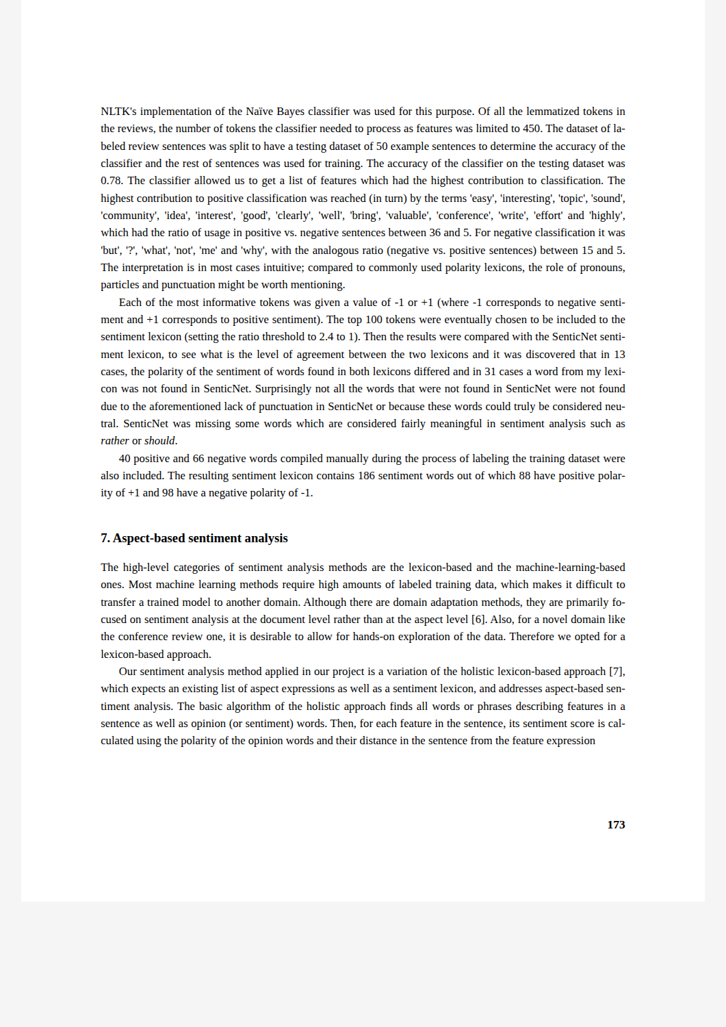NLTK's implementation of the Naïve Bayes classifier was used for this purpose. Of all the lemmatized tokens in the reviews, the number of tokens the classifier needed to process as features was limited to 450. The dataset of labeled review sentences was split to have a testing dataset of 50 example sentences to determine the accuracy of the classifier and the rest of sentences was used for training. The accuracy of the classifier on the testing dataset was 0.78. The classifier allowed us to get a list of features which had the highest contribution to classification. The highest contribution to positive classification was reached (in turn) by the terms 'easy', 'interesting', 'topic', 'sound', 'community', 'idea', 'interest', 'good', 'clearly', 'well', 'bring', 'valuable', 'conference', 'write', 'effort' and 'highly', which had the ratio of usage in positive vs. negative sentences between 36 and 5. For negative classification it was 'but', '?', 'what', 'not', 'me' and 'why', with the analogous ratio (negative vs. positive sentences) between 15 and 5. The interpretation is in most cases intuitive; compared to commonly used polarity lexicons, the role of pronouns, particles and punctuation might be worth mentioning.
Each of the most informative tokens was given a value of -1 or +1 (where -1 corresponds to negative sentiment and +1 corresponds to positive sentiment). The top 100 tokens were eventually chosen to be included to the sentiment lexicon (setting the ratio threshold to 2.4 to 1). Then the results were compared with the SenticNet sentiment lexicon, to see what is the level of agreement between the two lexicons and it was discovered that in 13 cases, the polarity of the sentiment of words found in both lexicons differed and in 31 cases a word from my lexicon was not found in SenticNet. Surprisingly not all the words that were not found in SenticNet were not found due to the aforementioned lack of punctuation in SenticNet or because these words could truly be considered neutral. SenticNet was missing some words which are considered fairly meaningful in sentiment analysis such as rather or should.
40 positive and 66 negative words compiled manually during the process of labeling the training dataset were also included. The resulting sentiment lexicon contains 186 sentiment words out of which 88 have positive polarity of +1 and 98 have a negative polarity of -1.
7. Aspect-based sentiment analysis
The high-level categories of sentiment analysis methods are the lexicon-based and the machine-learning-based ones. Most machine learning methods require high amounts of labeled training data, which makes it difficult to transfer a trained model to another domain. Although there are domain adaptation methods, they are primarily focused on sentiment analysis at the document level rather than at the aspect level [6]. Also, for a novel domain like the conference review one, it is desirable to allow for hands-on exploration of the data. Therefore we opted for a lexicon-based approach.
Our sentiment analysis method applied in our project is a variation of the holistic lexicon-based approach [7], which expects an existing list of aspect expressions as well as a sentiment lexicon, and addresses aspect-based sentiment analysis. The basic algorithm of the holistic approach finds all words or phrases describing features in a sentence as well as opinion (or sentiment) words. Then, for each feature in the sentence, its sentiment score is calculated using the polarity of the opinion words and their distance in the sentence from the feature expression
173